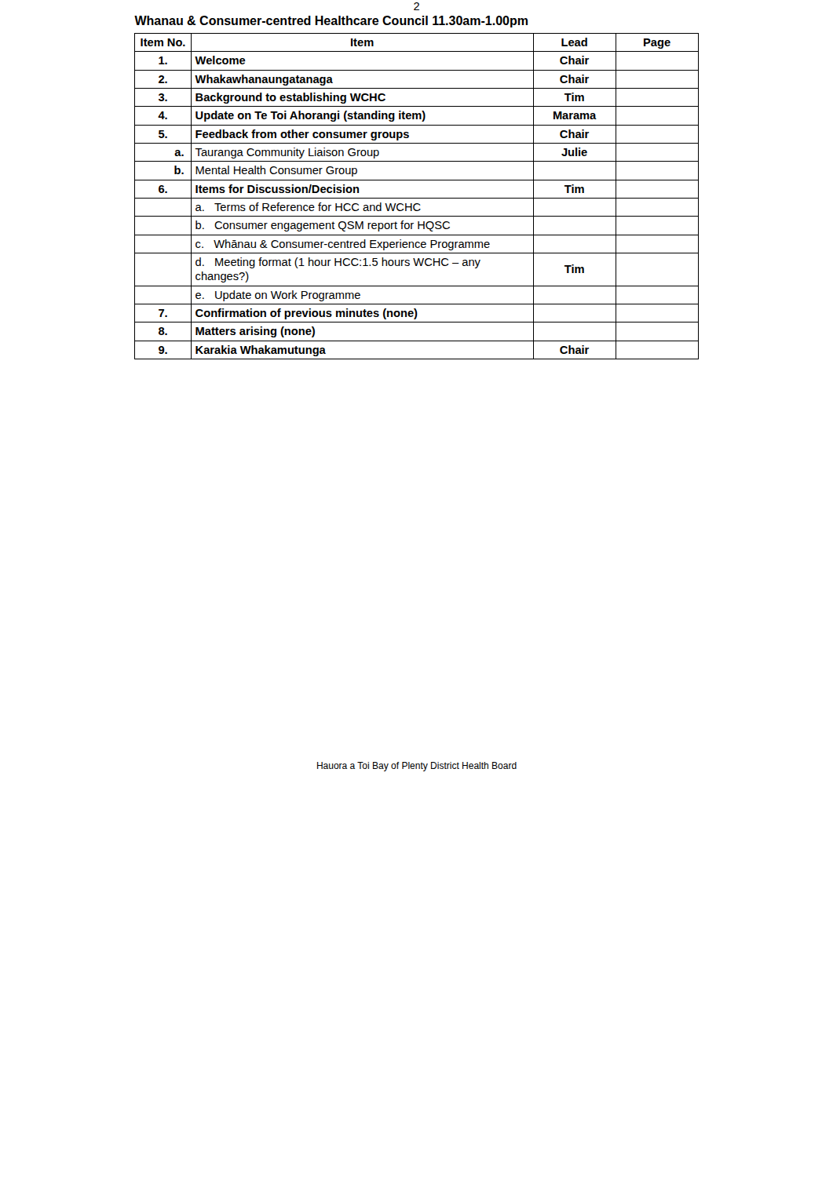2
Whanau & Consumer-centred Healthcare Council 11.30am-1.00pm
| Item No. | Item | Lead | Page |
| --- | --- | --- | --- |
| 1. | Welcome | Chair | |
| 2. | Whakawhanaungatanaga | Chair | |
| 3. | Background to establishing WCHC | Tim | |
| 4. | Update on Te Toi Ahorangi (standing item) | Marama | |
| 5. | Feedback from other consumer groups | Chair | |
| a. | Tauranga Community Liaison Group | Julie | |
| b. | Mental Health Consumer Group | | |
| 6. | Items for Discussion/Decision | Tim | |
| | a. Terms of Reference for HCC and WCHC | | |
| | b. Consumer engagement QSM report for HQSC | | |
| | c. Whānau & Consumer-centred Experience Programme | | |
| | d. Meeting format (1 hour HCC:1.5 hours WCHC – any changes?) | Tim | |
| | e. Update on Work Programme | | |
| 7. | Confirmation of previous minutes (none) | | |
| 8. | Matters arising (none) | | |
| 9. | Karakia Whakamutunga | Chair | |
Hauora a Toi Bay of Plenty District Health Board